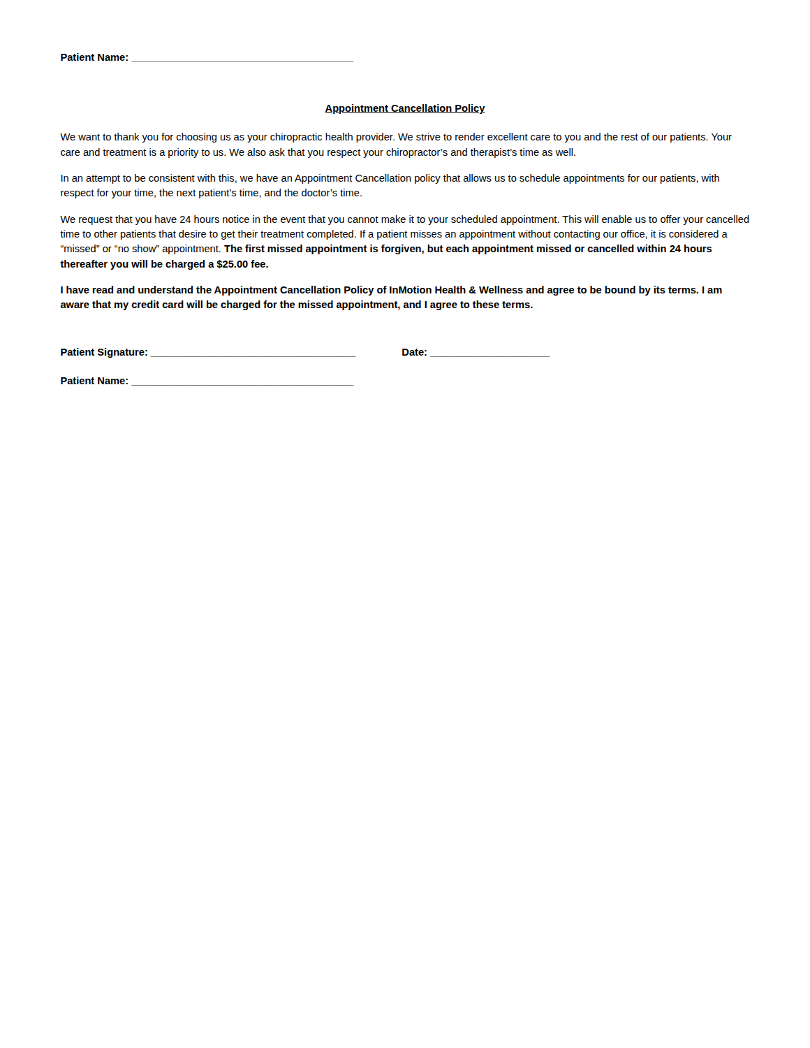Patient Name: _______________________________________
Appointment Cancellation Policy
We want to thank you for choosing us as your chiropractic health provider. We strive to render excellent care to you and the rest of our patients. Your care and treatment is a priority to us. We also ask that you respect your chiropractor’s and therapist’s time as well.
In an attempt to be consistent with this, we have an Appointment Cancellation policy that allows us to schedule appointments for our patients, with respect for your time, the next patient’s time, and the doctor’s time.
We request that you have 24 hours notice in the event that you cannot make it to your scheduled appointment. This will enable us to offer your cancelled time to other patients that desire to get their treatment completed. If a patient misses an appointment without contacting our office, it is considered a “missed” or “no show” appointment. The first missed appointment is forgiven, but each appointment missed or cancelled within 24 hours thereafter you will be charged a $25.00 fee.
I have read and understand the Appointment Cancellation Policy of InMotion Health & Wellness and agree to be bound by its terms. I am aware that my credit card will be charged for the missed appointment, and I agree to these terms.
Patient Signature: ____________________________________ Date: _____________________
Patient Name: _______________________________________